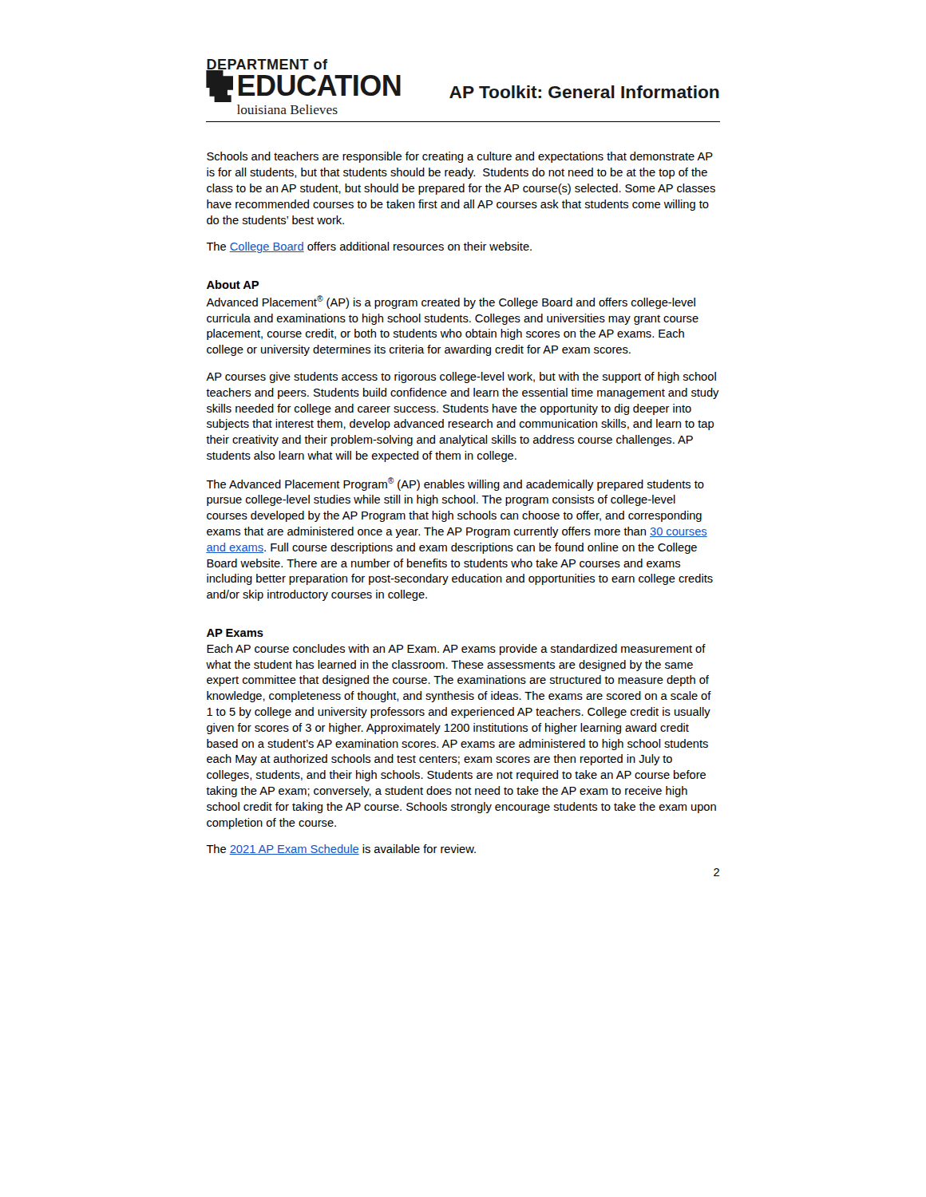DEPARTMENT of
EDUCATION
louisiana Believes
AP Toolkit: General Information
Schools and teachers are responsible for creating a culture and expectations that demonstrate AP is for all students, but that students should be ready. Students do not need to be at the top of the class to be an AP student, but should be prepared for the AP course(s) selected. Some AP classes have recommended courses to be taken first and all AP courses ask that students come willing to do the students’ best work.
The College Board offers additional resources on their website.
About AP
Advanced Placement® (AP) is a program created by the College Board and offers college-level curricula and examinations to high school students. Colleges and universities may grant course placement, course credit, or both to students who obtain high scores on the AP exams. Each college or university determines its criteria for awarding credit for AP exam scores.
AP courses give students access to rigorous college-level work, but with the support of high school teachers and peers. Students build confidence and learn the essential time management and study skills needed for college and career success. Students have the opportunity to dig deeper into subjects that interest them, develop advanced research and communication skills, and learn to tap their creativity and their problem-solving and analytical skills to address course challenges. AP students also learn what will be expected of them in college.
The Advanced Placement Program® (AP) enables willing and academically prepared students to pursue college-level studies while still in high school. The program consists of college-level courses developed by the AP Program that high schools can choose to offer, and corresponding exams that are administered once a year. The AP Program currently offers more than 30 courses and exams. Full course descriptions and exam descriptions can be found online on the College Board website. There are a number of benefits to students who take AP courses and exams including better preparation for post-secondary education and opportunities to earn college credits and/or skip introductory courses in college.
AP Exams
Each AP course concludes with an AP Exam. AP exams provide a standardized measurement of what the student has learned in the classroom. These assessments are designed by the same expert committee that designed the course. The examinations are structured to measure depth of knowledge, completeness of thought, and synthesis of ideas. The exams are scored on a scale of 1 to 5 by college and university professors and experienced AP teachers. College credit is usually given for scores of 3 or higher. Approximately 1200 institutions of higher learning award credit based on a student’s AP examination scores. AP exams are administered to high school students each May at authorized schools and test centers; exam scores are then reported in July to colleges, students, and their high schools. Students are not required to take an AP course before taking the AP exam; conversely, a student does not need to take the AP exam to receive high school credit for taking the AP course. Schools strongly encourage students to take the exam upon completion of the course.
The 2021 AP Exam Schedule is available for review.
2